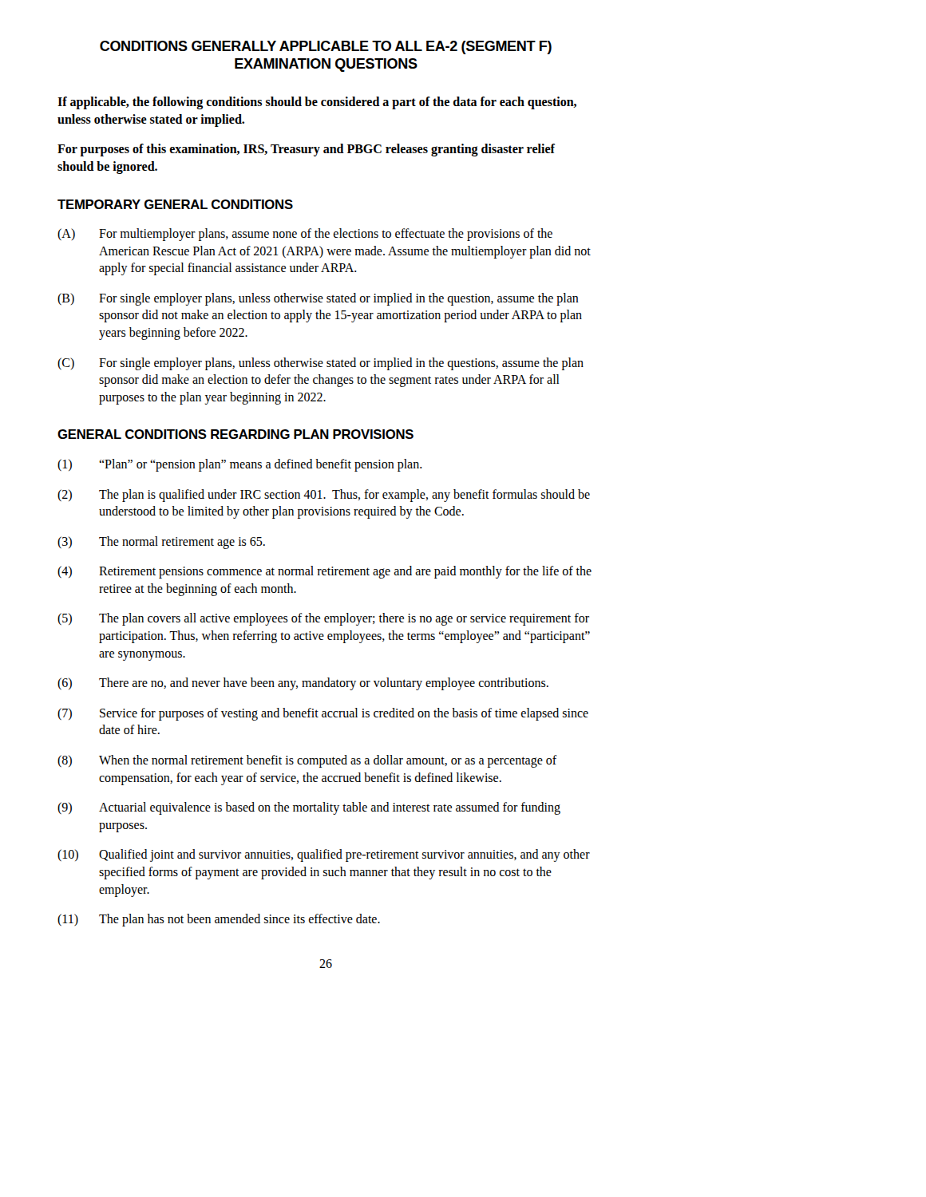CONDITIONS GENERALLY APPLICABLE TO ALL EA-2 (SEGMENT F) EXAMINATION QUESTIONS
If applicable, the following conditions should be considered a part of the data for each question, unless otherwise stated or implied.
For purposes of this examination, IRS, Treasury and PBGC releases granting disaster relief should be ignored.
TEMPORARY GENERAL CONDITIONS
(A) For multiemployer plans, assume none of the elections to effectuate the provisions of the American Rescue Plan Act of 2021 (ARPA) were made. Assume the multiemployer plan did not apply for special financial assistance under ARPA.
(B) For single employer plans, unless otherwise stated or implied in the question, assume the plan sponsor did not make an election to apply the 15-year amortization period under ARPA to plan years beginning before 2022.
(C) For single employer plans, unless otherwise stated or implied in the questions, assume the plan sponsor did make an election to defer the changes to the segment rates under ARPA for all purposes to the plan year beginning in 2022.
GENERAL CONDITIONS REGARDING PLAN PROVISIONS
(1)“Plan” or “pension plan” means a defined benefit pension plan.
(2) The plan is qualified under IRC section 401. Thus, for example, any benefit formulas should be understood to be limited by other plan provisions required by the Code.
(3) The normal retirement age is 65.
(4) Retirement pensions commence at normal retirement age and are paid monthly for the life of the retiree at the beginning of each month.
(5) The plan covers all active employees of the employer; there is no age or service requirement for participation. Thus, when referring to active employees, the terms “employee” and “participant” are synonymous.
(6) There are no, and never have been any, mandatory or voluntary employee contributions.
(7) Service for purposes of vesting and benefit accrual is credited on the basis of time elapsed since date of hire.
(8) When the normal retirement benefit is computed as a dollar amount, or as a percentage of compensation, for each year of service, the accrued benefit is defined likewise.
(9) Actuarial equivalence is based on the mortality table and interest rate assumed for funding purposes.
(10) Qualified joint and survivor annuities, qualified pre-retirement survivor annuities, and any other specified forms of payment are provided in such manner that they result in no cost to the employer.
(11) The plan has not been amended since its effective date.
26